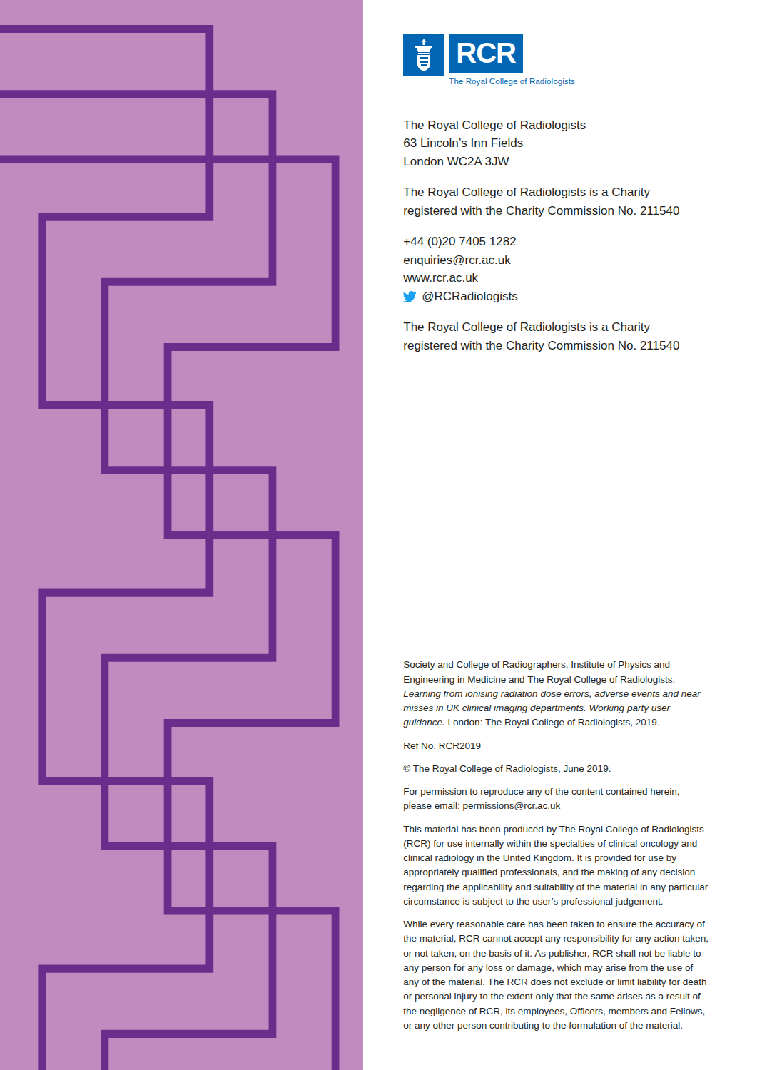RCR
The Royal College of Radiologists
The Royal College of Radiologists
63 Lincoln’s Inn Fields
London WC2A 3JW
The Royal College of Radiologists is a Charity
registered with the Charity Commission No. 211540
+44 (0)20 7405 1282
enquiries@rcr.ac.uk
www.rcr.ac.uk
@RCRadiologists
The Royal College of Radiologists is a Charity
registered with the Charity Commission No. 211540
Society and College of Radiographers, Institute of Physics and Engineering in Medicine and The Royal College of Radiologists. Learning from ionising radiation dose errors, adverse events and near misses in UK clinical imaging departments. Working party user guidance. London: The Royal College of Radiologists, 2019.
Ref No. RCR2019
© The Royal College of Radiologists, June 2019.
For permission to reproduce any of the content contained herein, please email: permissions@rcr.ac.uk
This material has been produced by The Royal College of Radiologists (RCR) for use internally within the specialties of clinical oncology and clinical radiology in the United Kingdom. It is provided for use by appropriately qualified professionals, and the making of any decision regarding the applicability and suitability of the material in any particular circumstance is subject to the user’s professional judgement.
While every reasonable care has been taken to ensure the accuracy of the material, RCR cannot accept any responsibility for any action taken, or not taken, on the basis of it. As publisher, RCR shall not be liable to any person for any loss or damage, which may arise from the use of any of the material. The RCR does not exclude or limit liability for death or personal injury to the extent only that the same arises as a result of the negligence of RCR, its employees, Officers, members and Fellows, or any other person contributing to the formulation of the material.